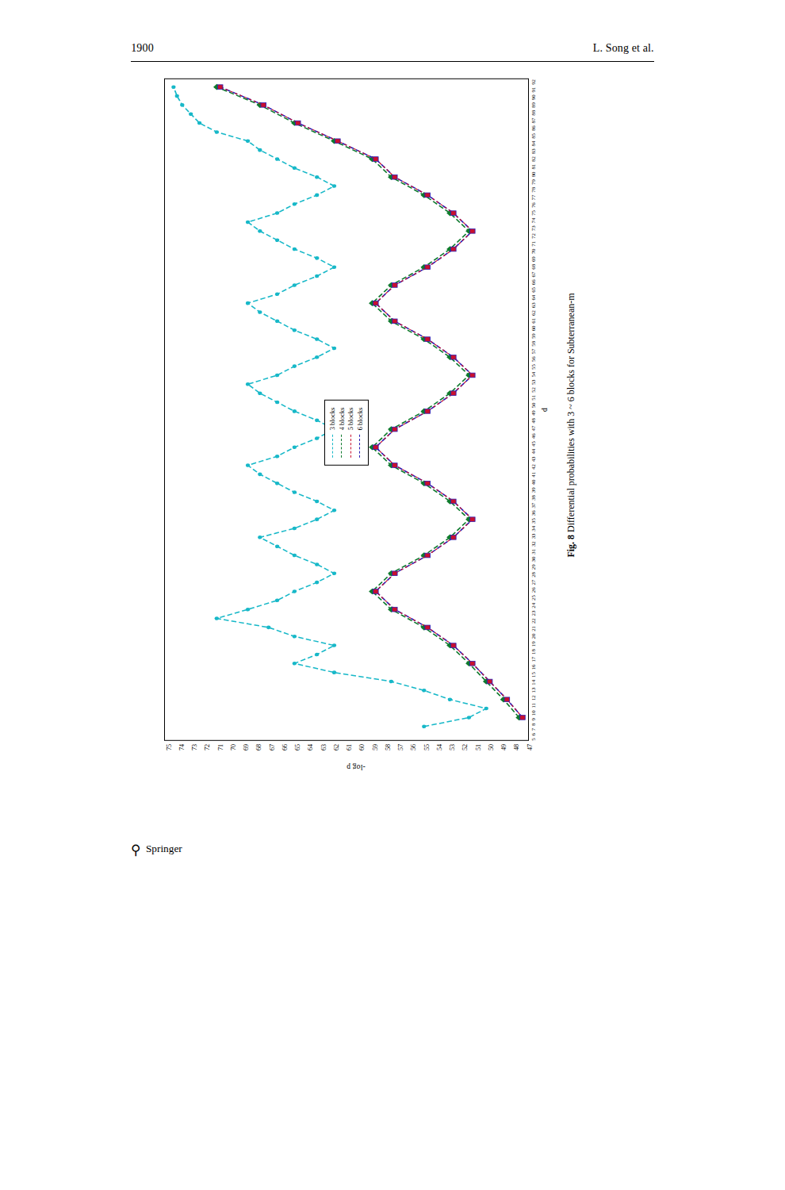1900 L. Song et al.
-log p
757473727170 696867666564 636261605958 575655545352 5150494847
| | 3 blocks |
| | 4 blocks |
| | 5 blocks |
| | 6 blocks |
56789101112 1314151617181920 2122232425262728 2930313233343536 3738394041424344 4546474849505152 5354555657585960 6162636465666768 6970717273747576 7778798081828384 8586878889909192
d
Fig. 8 Differential probabilities with 3 ~ 6 blocks for Subterranean-m
⚲ Springer